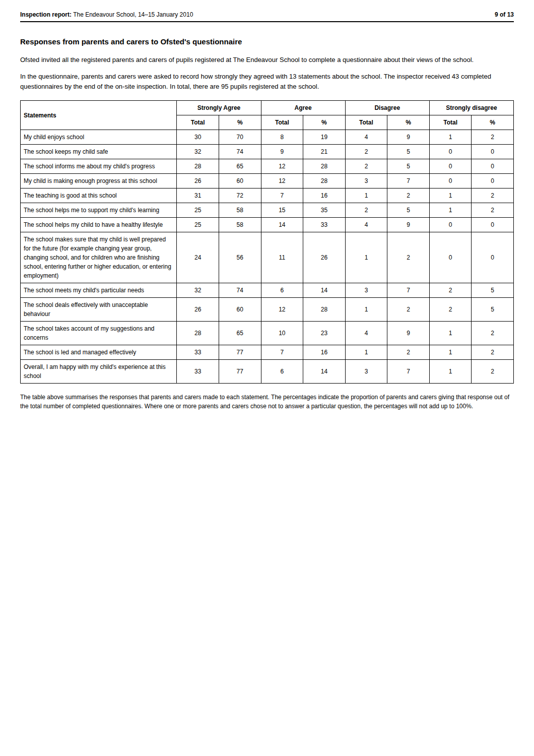Inspection report: The Endeavour School, 14–15 January 2010
9 of 13
Responses from parents and carers to Ofsted's questionnaire
Ofsted invited all the registered parents and carers of pupils registered at The Endeavour School to complete a questionnaire about their views of the school.
In the questionnaire, parents and carers were asked to record how strongly they agreed with 13 statements about the school. The inspector received 43 completed questionnaires by the end of the on-site inspection. In total, there are 95 pupils registered at the school.
| Statements | Strongly Agree | Agree | Disagree | Strongly disagree |
| --- | --- | --- | --- | --- |
| Total | % | Total | % | Total | % | Total | % |
| My child enjoys school | 30 | 70 | 8 | 19 | 4 | 9 | 1 | 2 |
| The school keeps my child safe | 32 | 74 | 9 | 21 | 2 | 5 | 0 | 0 |
| The school informs me about my child's progress | 28 | 65 | 12 | 28 | 2 | 5 | 0 | 0 |
| My child is making enough progress at this school | 26 | 60 | 12 | 28 | 3 | 7 | 0 | 0 |
| The teaching is good at this school | 31 | 72 | 7 | 16 | 1 | 2 | 1 | 2 |
| The school helps me to support my child's learning | 25 | 58 | 15 | 35 | 2 | 5 | 1 | 2 |
| The school helps my child to have a healthy lifestyle | 25 | 58 | 14 | 33 | 4 | 9 | 0 | 0 |
| The school makes sure that my child is well prepared for the future (for example changing year group, changing school, and for children who are finishing school, entering further or higher education, or entering employment) | 24 | 56 | 11 | 26 | 1 | 2 | 0 | 0 |
| The school meets my child's particular needs | 32 | 74 | 6 | 14 | 3 | 7 | 2 | 5 |
| The school deals effectively with unacceptable behaviour | 26 | 60 | 12 | 28 | 1 | 2 | 2 | 5 |
| The school takes account of my suggestions and concerns | 28 | 65 | 10 | 23 | 4 | 9 | 1 | 2 |
| The school is led and managed effectively | 33 | 77 | 7 | 16 | 1 | 2 | 1 | 2 |
| Overall, I am happy with my child's experience at this school | 33 | 77 | 6 | 14 | 3 | 7 | 1 | 2 |
The table above summarises the responses that parents and carers made to each statement. The percentages indicate the proportion of parents and carers giving that response out of the total number of completed questionnaires. Where one or more parents and carers chose not to answer a particular question, the percentages will not add up to 100%.